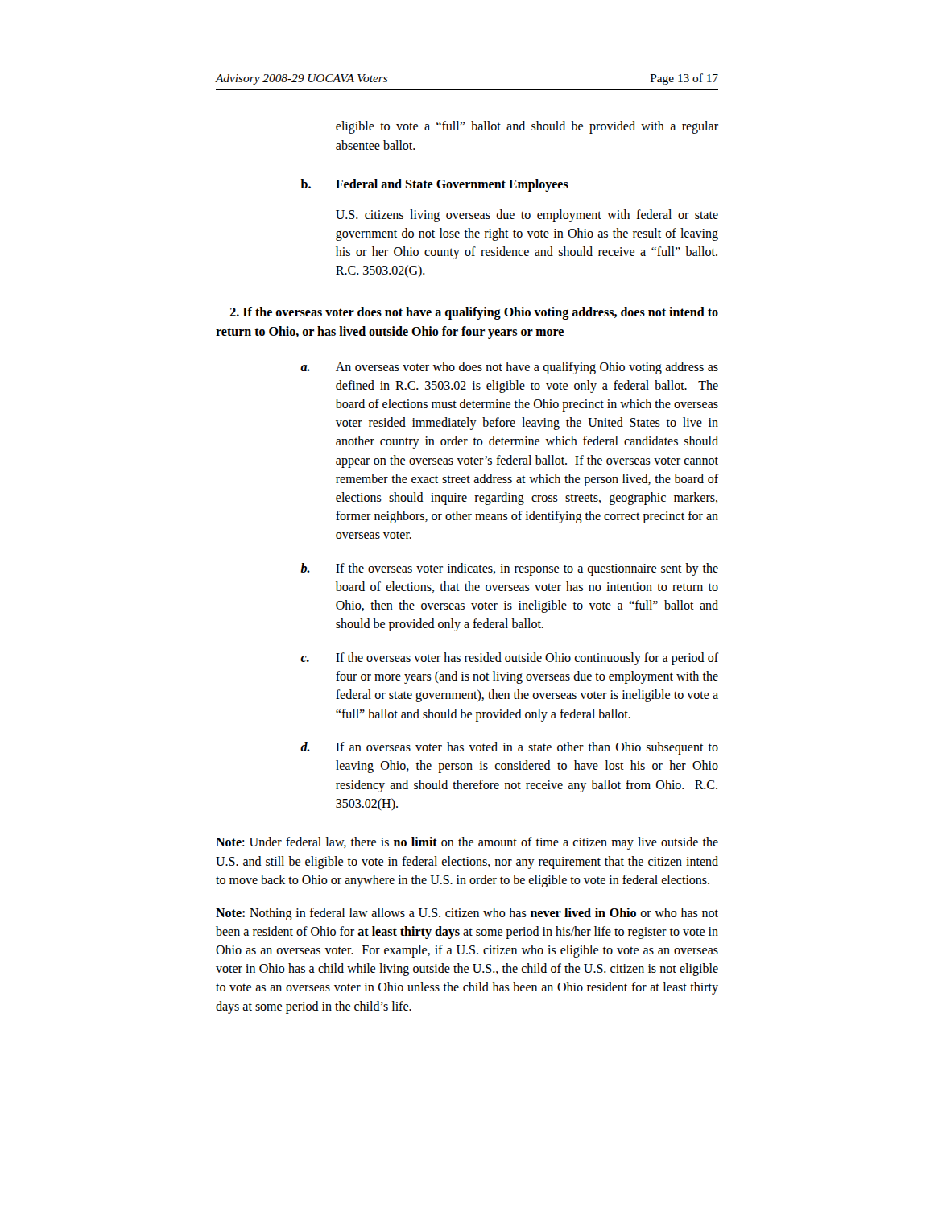Advisory 2008-29 UOCAVA Voters
Page 13 of 17
eligible to vote a “full” ballot and should be provided with a regular absentee ballot.
b. Federal and State Government Employees
U.S. citizens living overseas due to employment with federal or state government do not lose the right to vote in Ohio as the result of leaving his or her Ohio county of residence and should receive a “full” ballot. R.C. 3503.02(G).
2. If the overseas voter does not have a qualifying Ohio voting address, does not intend to return to Ohio, or has lived outside Ohio for four years or more
a. An overseas voter who does not have a qualifying Ohio voting address as defined in R.C. 3503.02 is eligible to vote only a federal ballot. The board of elections must determine the Ohio precinct in which the overseas voter resided immediately before leaving the United States to live in another country in order to determine which federal candidates should appear on the overseas voter’s federal ballot. If the overseas voter cannot remember the exact street address at which the person lived, the board of elections should inquire regarding cross streets, geographic markers, former neighbors, or other means of identifying the correct precinct for an overseas voter.
b. If the overseas voter indicates, in response to a questionnaire sent by the board of elections, that the overseas voter has no intention to return to Ohio, then the overseas voter is ineligible to vote a “full” ballot and should be provided only a federal ballot.
c. If the overseas voter has resided outside Ohio continuously for a period of four or more years (and is not living overseas due to employment with the federal or state government), then the overseas voter is ineligible to vote a “full” ballot and should be provided only a federal ballot.
d. If an overseas voter has voted in a state other than Ohio subsequent to leaving Ohio, the person is considered to have lost his or her Ohio residency and should therefore not receive any ballot from Ohio. R.C. 3503.02(H).
Note: Under federal law, there is no limit on the amount of time a citizen may live outside the U.S. and still be eligible to vote in federal elections, nor any requirement that the citizen intend to move back to Ohio or anywhere in the U.S. in order to be eligible to vote in federal elections.
Note: Nothing in federal law allows a U.S. citizen who has never lived in Ohio or who has not been a resident of Ohio for at least thirty days at some period in his/her life to register to vote in Ohio as an overseas voter. For example, if a U.S. citizen who is eligible to vote as an overseas voter in Ohio has a child while living outside the U.S., the child of the U.S. citizen is not eligible to vote as an overseas voter in Ohio unless the child has been an Ohio resident for at least thirty days at some period in the child’s life.